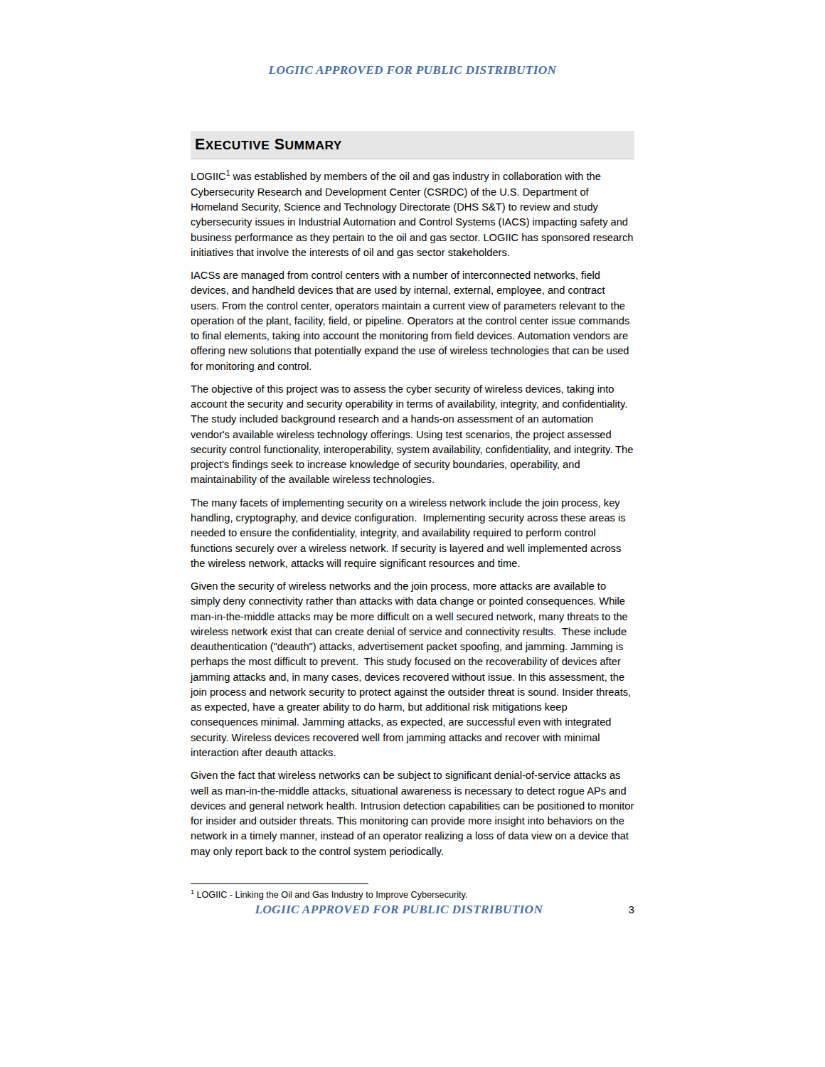LOGIIC APPROVED FOR PUBLIC DISTRIBUTION
EXECUTIVE SUMMARY
LOGIIC1 was established by members of the oil and gas industry in collaboration with the Cybersecurity Research and Development Center (CSRDC) of the U.S. Department of Homeland Security, Science and Technology Directorate (DHS S&T) to review and study cybersecurity issues in Industrial Automation and Control Systems (IACS) impacting safety and business performance as they pertain to the oil and gas sector. LOGIIC has sponsored research initiatives that involve the interests of oil and gas sector stakeholders.
IACSs are managed from control centers with a number of interconnected networks, field devices, and handheld devices that are used by internal, external, employee, and contract users. From the control center, operators maintain a current view of parameters relevant to the operation of the plant, facility, field, or pipeline. Operators at the control center issue commands to final elements, taking into account the monitoring from field devices. Automation vendors are offering new solutions that potentially expand the use of wireless technologies that can be used for monitoring and control.
The objective of this project was to assess the cyber security of wireless devices, taking into account the security and security operability in terms of availability, integrity, and confidentiality. The study included background research and a hands-on assessment of an automation vendor's available wireless technology offerings. Using test scenarios, the project assessed security control functionality, interoperability, system availability, confidentiality, and integrity. The project's findings seek to increase knowledge of security boundaries, operability, and maintainability of the available wireless technologies.
The many facets of implementing security on a wireless network include the join process, key handling, cryptography, and device configuration. Implementing security across these areas is needed to ensure the confidentiality, integrity, and availability required to perform control functions securely over a wireless network. If security is layered and well implemented across the wireless network, attacks will require significant resources and time.
Given the security of wireless networks and the join process, more attacks are available to simply deny connectivity rather than attacks with data change or pointed consequences. While man-in-the-middle attacks may be more difficult on a well secured network, many threats to the wireless network exist that can create denial of service and connectivity results. These include deauthentication ("deauth") attacks, advertisement packet spoofing, and jamming. Jamming is perhaps the most difficult to prevent. This study focused on the recoverability of devices after jamming attacks and, in many cases, devices recovered without issue. In this assessment, the join process and network security to protect against the outsider threat is sound. Insider threats, as expected, have a greater ability to do harm, but additional risk mitigations keep consequences minimal. Jamming attacks, as expected, are successful even with integrated security. Wireless devices recovered well from jamming attacks and recover with minimal interaction after deauth attacks.
Given the fact that wireless networks can be subject to significant denial-of-service attacks as well as man-in-the-middle attacks, situational awareness is necessary to detect rogue APs and devices and general network health. Intrusion detection capabilities can be positioned to monitor for insider and outsider threats. This monitoring can provide more insight into behaviors on the network in a timely manner, instead of an operator realizing a loss of data view on a device that may only report back to the control system periodically.
1 LOGIIC - Linking the Oil and Gas Industry to Improve Cybersecurity.
LOGIIC APPROVED FOR PUBLIC DISTRIBUTION
3